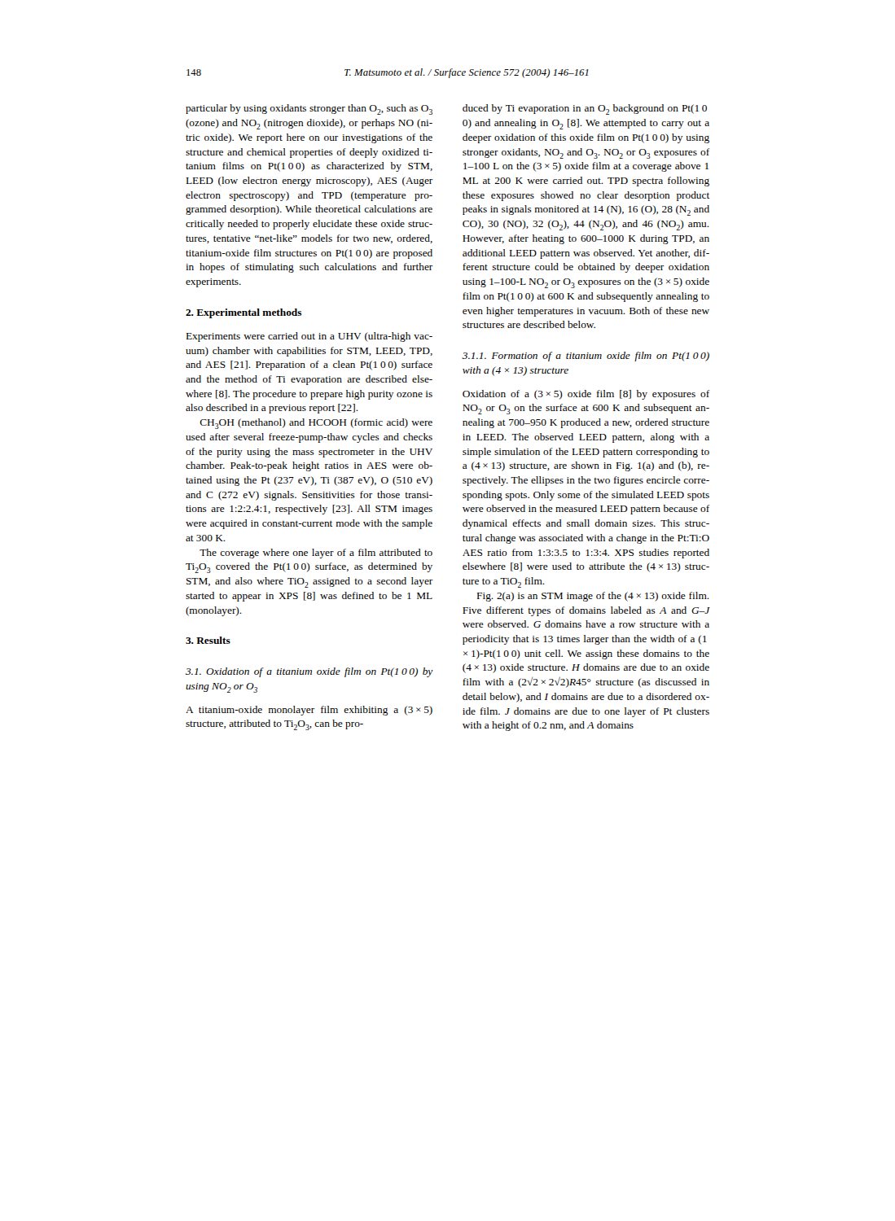148 T. Matsumoto et al. / Surface Science 572 (2004) 146–161
particular by using oxidants stronger than O2, such as O3 (ozone) and NO2 (nitrogen dioxide), or perhaps NO (nitric oxide). We report here on our investigations of the structure and chemical properties of deeply oxidized titanium films on Pt(1 0 0) as characterized by STM, LEED (low electron energy microscopy), AES (Auger electron spectroscopy) and TPD (temperature programmed desorption). While theoretical calculations are critically needed to properly elucidate these oxide structures, tentative “net-like” models for two new, ordered, titanium-oxide film structures on Pt(1 0 0) are proposed in hopes of stimulating such calculations and further experiments.
2. Experimental methods
Experiments were carried out in a UHV (ultra-high vacuum) chamber with capabilities for STM, LEED, TPD, and AES [21]. Preparation of a clean Pt(1 0 0) surface and the method of Ti evaporation are described elsewhere [8]. The procedure to prepare high purity ozone is also described in a previous report [22].
CH3OH (methanol) and HCOOH (formic acid) were used after several freeze-pump-thaw cycles and checks of the purity using the mass spectrometer in the UHV chamber. Peak-to-peak height ratios in AES were obtained using the Pt (237 eV), Ti (387 eV), O (510 eV) and C (272 eV) signals. Sensitivities for those transitions are 1:2:2.4:1, respectively [23]. All STM images were acquired in constant-current mode with the sample at 300 K.
The coverage where one layer of a film attributed to Ti2O3 covered the Pt(1 0 0) surface, as determined by STM, and also where TiO2 assigned to a second layer started to appear in XPS [8] was defined to be 1 ML (monolayer).
3. Results
3.1. Oxidation of a titanium oxide film on Pt(1 0 0) by using NO2 or O3
A titanium-oxide monolayer film exhibiting a (3 × 5) structure, attributed to Ti2O3, can be pro-
duced by Ti evaporation in an O2 background on Pt(1 0 0) and annealing in O2 [8]. We attempted to carry out a deeper oxidation of this oxide film on Pt(1 0 0) by using stronger oxidants, NO2 and O3. NO2 or O3 exposures of 1–100 L on the (3 × 5) oxide film at a coverage above 1 ML at 200 K were carried out. TPD spectra following these exposures showed no clear desorption product peaks in signals monitored at 14 (N), 16 (O), 28 (N2 and CO), 30 (NO), 32 (O2), 44 (N2O), and 46 (NO2) amu. However, after heating to 600–1000 K during TPD, an additional LEED pattern was observed. Yet another, different structure could be obtained by deeper oxidation using 1–100-L NO2 or O3 exposures on the (3 × 5) oxide film on Pt(1 0 0) at 600 K and subsequently annealing to even higher temperatures in vacuum. Both of these new structures are described below.
3.1.1. Formation of a titanium oxide film on Pt(1 0 0) with a (4 × 13) structure
Oxidation of a (3 × 5) oxide film [8] by exposures of NO2 or O3 on the surface at 600 K and subsequent annealing at 700–950 K produced a new, ordered structure in LEED. The observed LEED pattern, along with a simple simulation of the LEED pattern corresponding to a (4 × 13) structure, are shown in Fig. 1(a) and (b), respectively. The ellipses in the two figures encircle corresponding spots. Only some of the simulated LEED spots were observed in the measured LEED pattern because of dynamical effects and small domain sizes. This structural change was associated with a change in the Pt:Ti:O AES ratio from 1:3:3.5 to 1:3:4. XPS studies reported elsewhere [8] were used to attribute the (4 × 13) structure to a TiO2 film.
Fig. 2(a) is an STM image of the (4 × 13) oxide film. Five different types of domains labeled as A and G–J were observed. G domains have a row structure with a periodicity that is 13 times larger than the width of a (1 × 1)-Pt(1 0 0) unit cell. We assign these domains to the (4 × 13) oxide structure. H domains are due to an oxide film with a (2√2 × 2√2)R45° structure (as discussed in detail below), and I domains are due to a disordered oxide film. J domains are due to one layer of Pt clusters with a height of 0.2 nm, and A domains